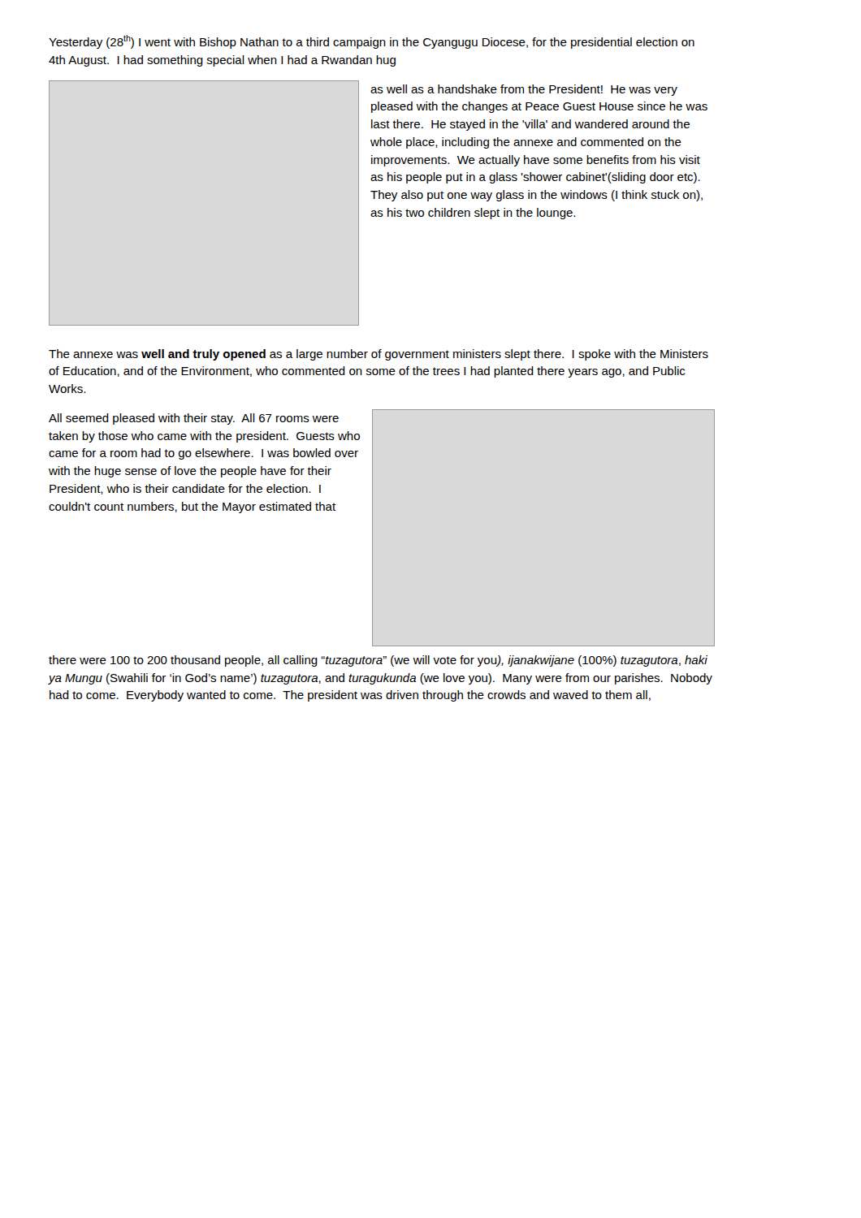Yesterday (28th) I went with Bishop Nathan to a third campaign in the Cyangugu Diocese, for the presidential election on 4th August. I had something special when I had a Rwandan hug
as well as a handshake from the President! He was very pleased with the changes at Peace Guest House since he was last there. He stayed in the 'villa' and wandered around the whole place, including the annexe and commented on the improvements. We actually have some benefits from his visit as his people put in a glass 'shower cabinet'(sliding door etc). They also put one way glass in the windows (I think stuck on), as his two children slept in the lounge.
The annexe was well and truly opened as a large number of government ministers slept there. I spoke with the Ministers of Education, and of the Environment, who commented on some of the trees I had planted there years ago, and Public Works.
All seemed pleased with their stay. All 67 rooms were taken by those who came with the president. Guests who came for a room had to go elsewhere. I was bowled over with the huge sense of love the people have for their President, who is their candidate for the election. I couldn't count numbers, but the Mayor estimated that
there were 100 to 200 thousand people, all calling “tuzagutora” (we will vote for you), ijanakwijane (100%) tuzagutora, haki ya Mungu (Swahili for ‘in God’s name’) tuzagutora, and turagukunda (we love you). Many were from our parishes. Nobody had to come. Everybody wanted to come. The president was driven through the crowds and waved to them all,